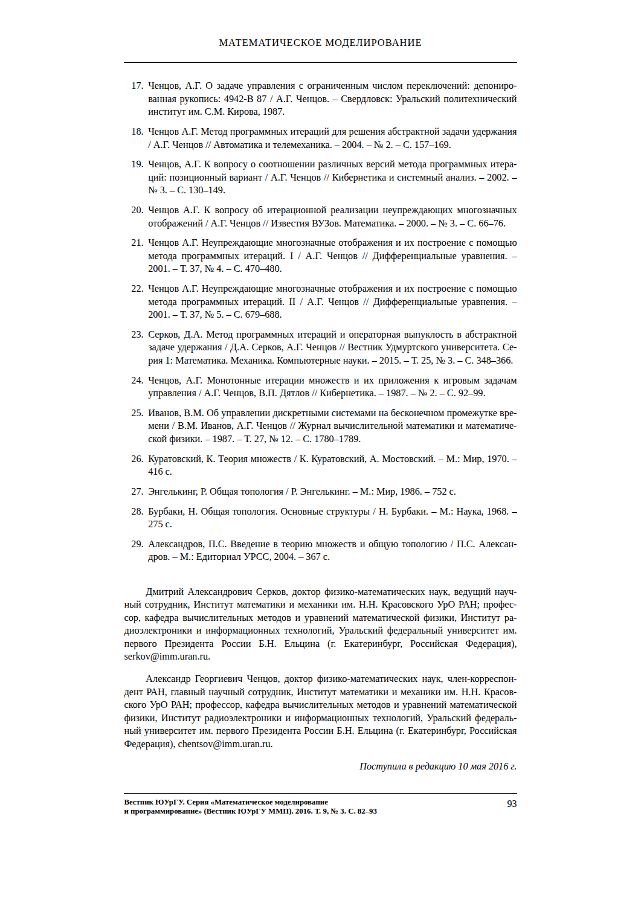МАТЕМАТИЧЕСКОЕ МОДЕЛИРОВАНИЕ
17. Ченцов, А.Г. О задаче управления с ограниченным числом переключений: депонированная рукопись: 4942-В 87 / А.Г. Ченцов. – Свердловск: Уральский политехнический институт им. С.М. Кирова, 1987.
18. Ченцов А.Г. Метод программных итераций для решения абстрактной задачи удержания / А.Г. Ченцов // Автоматика и телемеханика. – 2004. – № 2. – С. 157–169.
19. Ченцов, А.Г. К вопросу о соотношении различных версий метода программных итераций: позиционный вариант / А.Г. Ченцов // Кибернетика и системный анализ. – 2002. – № 3. – С. 130–149.
20. Ченцов А.Г. К вопросу об итерационной реализации неупреждающих многозначных отображений / А.Г. Ченцов // Известия ВУЗов. Математика. – 2000. – № 3. – С. 66–76.
21. Ченцов А.Г. Неупреждающие многозначные отображения и их построение с помощью метода программных итераций. I / А.Г. Ченцов // Дифференциальные уравнения. – 2001. – Т. 37, № 4. – С. 470–480.
22. Ченцов А.Г. Неупреждающие многозначные отображения и их построение с помощью метода программных итераций. II / А.Г. Ченцов // Дифференциальные уравнения. – 2001. – Т. 37, № 5. – С. 679–688.
23. Серков, Д.А. Метод программных итераций и операторная выпуклость в абстрактной задаче удержания / Д.А. Серков, А.Г. Ченцов // Вестник Удмуртского университета. Серия 1: Математика. Механика. Компьютерные науки. – 2015. – Т. 25, № 3. – С. 348–366.
24. Ченцов, А.Г. Монотонные итерации множеств и их приложения к игровым задачам управления / А.Г. Ченцов, В.П. Дятлов // Кибернетика. – 1987. – № 2. – С. 92–99.
25. Иванов, В.М. Об управлении дискретными системами на бесконечном промежутке времени / В.М. Иванов, А.Г. Ченцов // Журнал вычислительной математики и математической физики. – 1987. – Т. 27, № 12. – С. 1780–1789.
26. Куратовский, К. Теория множеств / К. Куратовский, А. Мостовский. – М.: Мир, 1970. – 416 с.
27. Энгелькинг, Р. Общая топология / Р. Энгелькинг. – М.: Мир, 1986. – 752 с.
28. Бурбаки, Н. Общая топология. Основные структуры / Н. Бурбаки. – М.: Наука, 1968. – 275 с.
29. Александров, П.С. Введение в теорию множеств и общую топологию / П.С. Александров. – М.: Едиториал УРСС, 2004. – 367 с.
Дмитрий Александрович Серков, доктор физико-математических наук, ведущий научный сотрудник, Институт математики и механики им. Н.Н. Красовского УрО РАН; профессор, кафедра вычислительных методов и уравнений математической физики, Институт радиоэлектроники и информационных технологий, Уральский федеральный университет им. первого Президента России Б.Н. Ельцина (г. Екатеринбург, Российская Федерация), serkov@imm.uran.ru.
Александр Георгиевич Ченцов, доктор физико-математических наук, член-корреспондент РАН, главный научный сотрудник, Институт математики и механики им. Н.Н. Красовского УрО РАН; профессор, кафедра вычислительных методов и уравнений математической физики, Институт радиоэлектроники и информационных технологий, Уральский федеральный университет им. первого Президента России Б.Н. Ельцина (г. Екатеринбург, Российская Федерация), chentsov@imm.uran.ru.
Поступила в редакцию 10 мая 2016 г.
Вестник ЮУрГУ. Серия «Математическое моделирование
и программирование» (Вестник ЮУрГУ ММП). 2016. Т. 9, № 3. С. 82–93
93